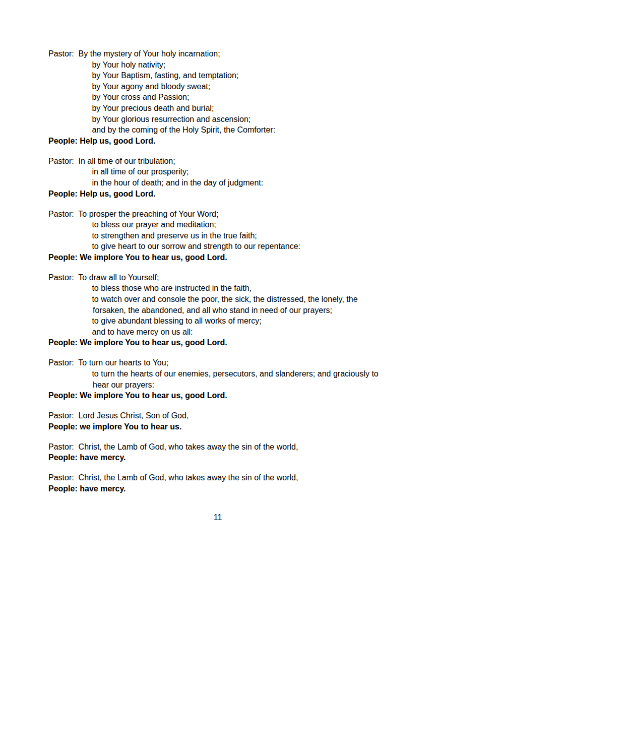Pastor: By the mystery of Your holy incarnation; by Your holy nativity; by Your Baptism, fasting, and temptation; by Your agony and bloody sweat; by Your cross and Passion; by Your precious death and burial; by Your glorious resurrection and ascension; and by the coming of the Holy Spirit, the Comforter: People: Help us, good Lord.
Pastor: In all time of our tribulation; in all time of our prosperity; in the hour of death; and in the day of judgment: People: Help us, good Lord.
Pastor: To prosper the preaching of Your Word; to bless our prayer and meditation; to strengthen and preserve us in the true faith; to give heart to our sorrow and strength to our repentance: People: We implore You to hear us, good Lord.
Pastor: To draw all to Yourself; to bless those who are instructed in the faith, to watch over and console the poor, the sick, the distressed, the lonely, the forsaken, the abandoned, and all who stand in need of our prayers; to give abundant blessing to all works of mercy; and to have mercy on us all: People: We implore You to hear us, good Lord.
Pastor: To turn our hearts to You; to turn the hearts of our enemies, persecutors, and slanderers; and graciously to hear our prayers: People: We implore You to hear us, good Lord.
Pastor: Lord Jesus Christ, Son of God, People: we implore You to hear us.
Pastor: Christ, the Lamb of God, who takes away the sin of the world, People: have mercy.
Pastor: Christ, the Lamb of God, who takes away the sin of the world, People: have mercy.
11